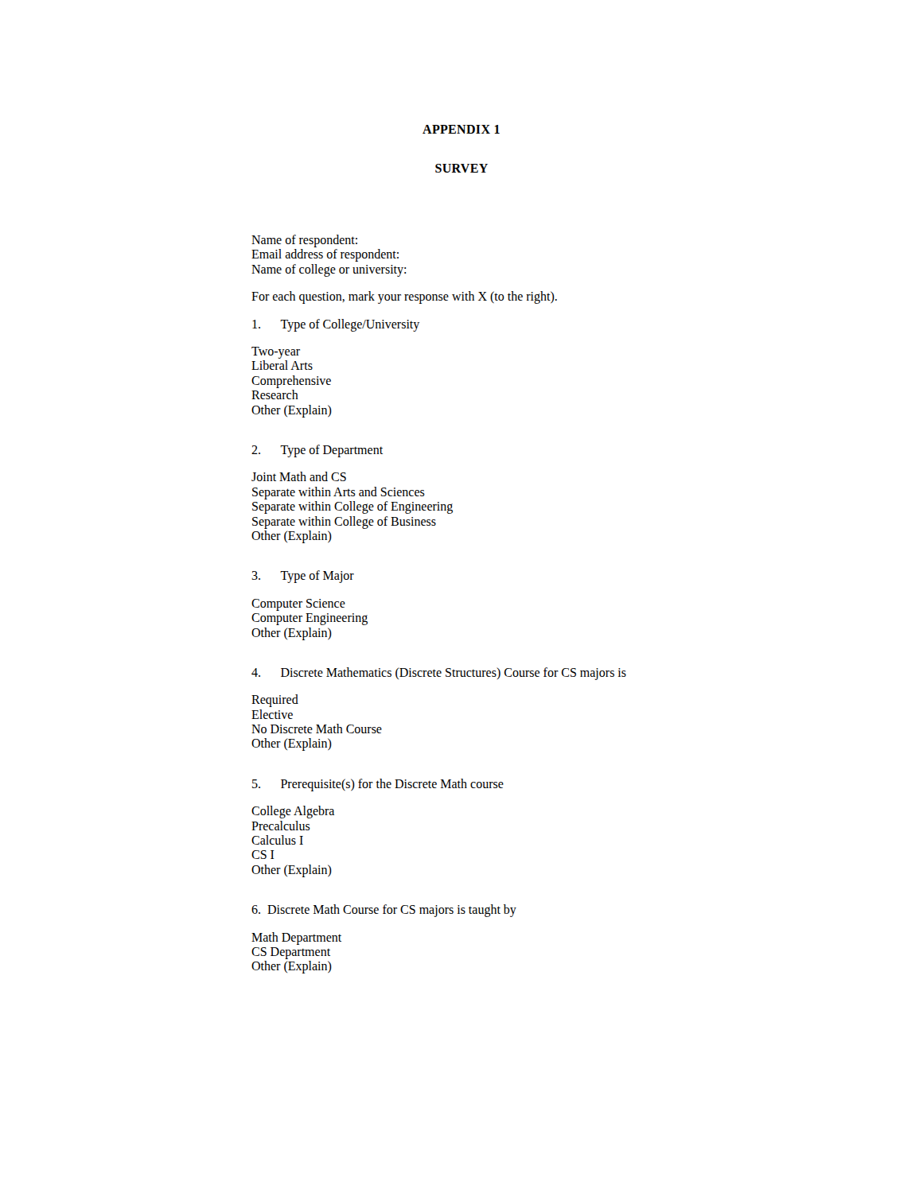APPENDIX 1
SURVEY
Name of respondent:
Email address of respondent:
Name of college or university:
For each question, mark your response with X (to the right).
1. Type of College/University
Two-year
Liberal Arts
Comprehensive
Research
Other (Explain)
2. Type of Department
Joint Math and CS
Separate within Arts and Sciences
Separate within College of Engineering
Separate within College of Business
Other (Explain)
3. Type of Major
Computer Science
Computer Engineering
Other (Explain)
4. Discrete Mathematics (Discrete Structures) Course for CS majors is
Required
Elective
No Discrete Math Course
Other (Explain)
5. Prerequisite(s) for the Discrete Math course
College Algebra
Precalculus
Calculus I
CS I
Other (Explain)
6. Discrete Math Course for CS majors is taught by
Math Department
CS Department
Other (Explain)